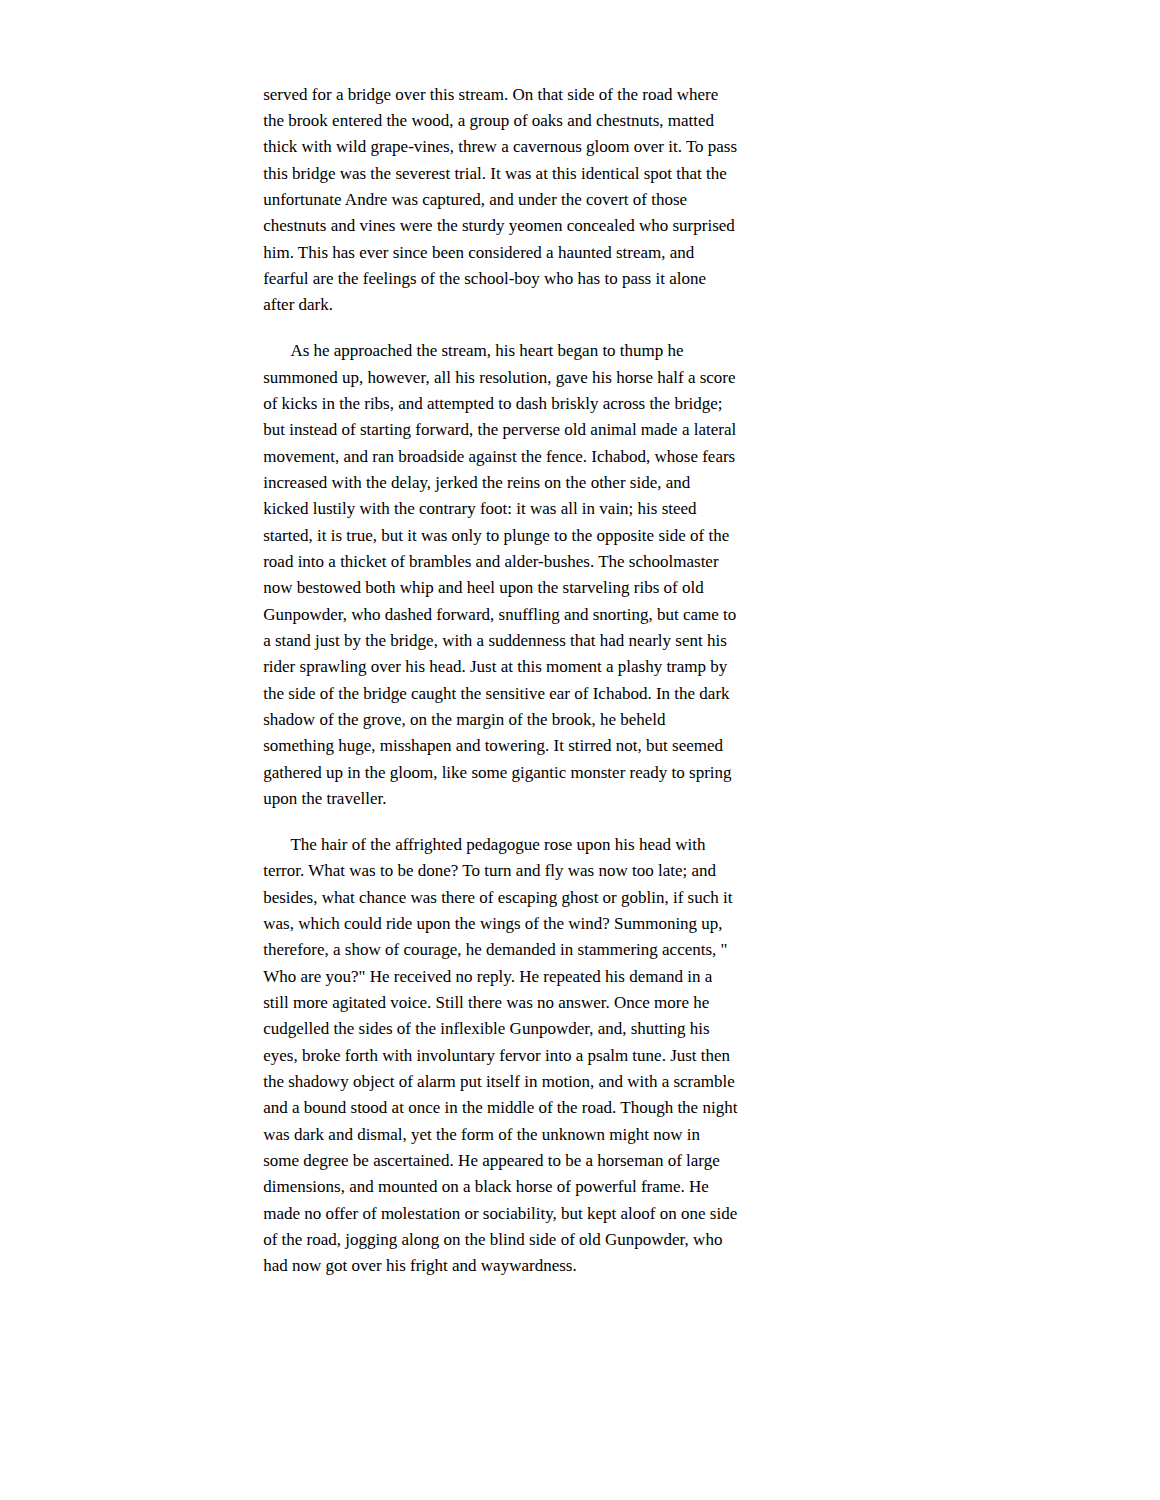served for a bridge over this stream. On that side of the road where the brook entered the wood, a group of oaks and chestnuts, matted thick with wild grape-vines, threw a cavernous gloom over it. To pass this bridge was the severest trial. It was at this identical spot that the unfortunate Andre was captured, and under the covert of those chestnuts and vines were the sturdy yeomen concealed who surprised him. This has ever since been considered a haunted stream, and fearful are the feelings of the school-boy who has to pass it alone after dark.
As he approached the stream, his heart began to thump he summoned up, however, all his resolution, gave his horse half a score of kicks in the ribs, and attempted to dash briskly across the bridge; but instead of starting forward, the perverse old animal made a lateral movement, and ran broadside against the fence. Ichabod, whose fears increased with the delay, jerked the reins on the other side, and kicked lustily with the contrary foot: it was all in vain; his steed started, it is true, but it was only to plunge to the opposite side of the road into a thicket of brambles and alder-bushes. The schoolmaster now bestowed both whip and heel upon the starveling ribs of old Gunpowder, who dashed forward, snuffling and snorting, but came to a stand just by the bridge, with a suddenness that had nearly sent his rider sprawling over his head. Just at this moment a plashy tramp by the side of the bridge caught the sensitive ear of Ichabod. In the dark shadow of the grove, on the margin of the brook, he beheld something huge, misshapen and towering. It stirred not, but seemed gathered up in the gloom, like some gigantic monster ready to spring upon the traveller.
The hair of the affrighted pedagogue rose upon his head with terror. What was to be done? To turn and fly was now too late; and besides, what chance was there of escaping ghost or goblin, if such it was, which could ride upon the wings of the wind? Summoning up, therefore, a show of courage, he demanded in stammering accents, " Who are you?" He received no reply. He repeated his demand in a still more agitated voice. Still there was no answer. Once more he cudgelled the sides of the inflexible Gunpowder, and, shutting his eyes, broke forth with involuntary fervor into a psalm tune. Just then the shadowy object of alarm put itself in motion, and with a scramble and a bound stood at once in the middle of the road. Though the night was dark and dismal, yet the form of the unknown might now in some degree be ascertained. He appeared to be a horseman of large dimensions, and mounted on a black horse of powerful frame. He made no offer of molestation or sociability, but kept aloof on one side of the road, jogging along on the blind side of old Gunpowder, who had now got over his fright and waywardness.